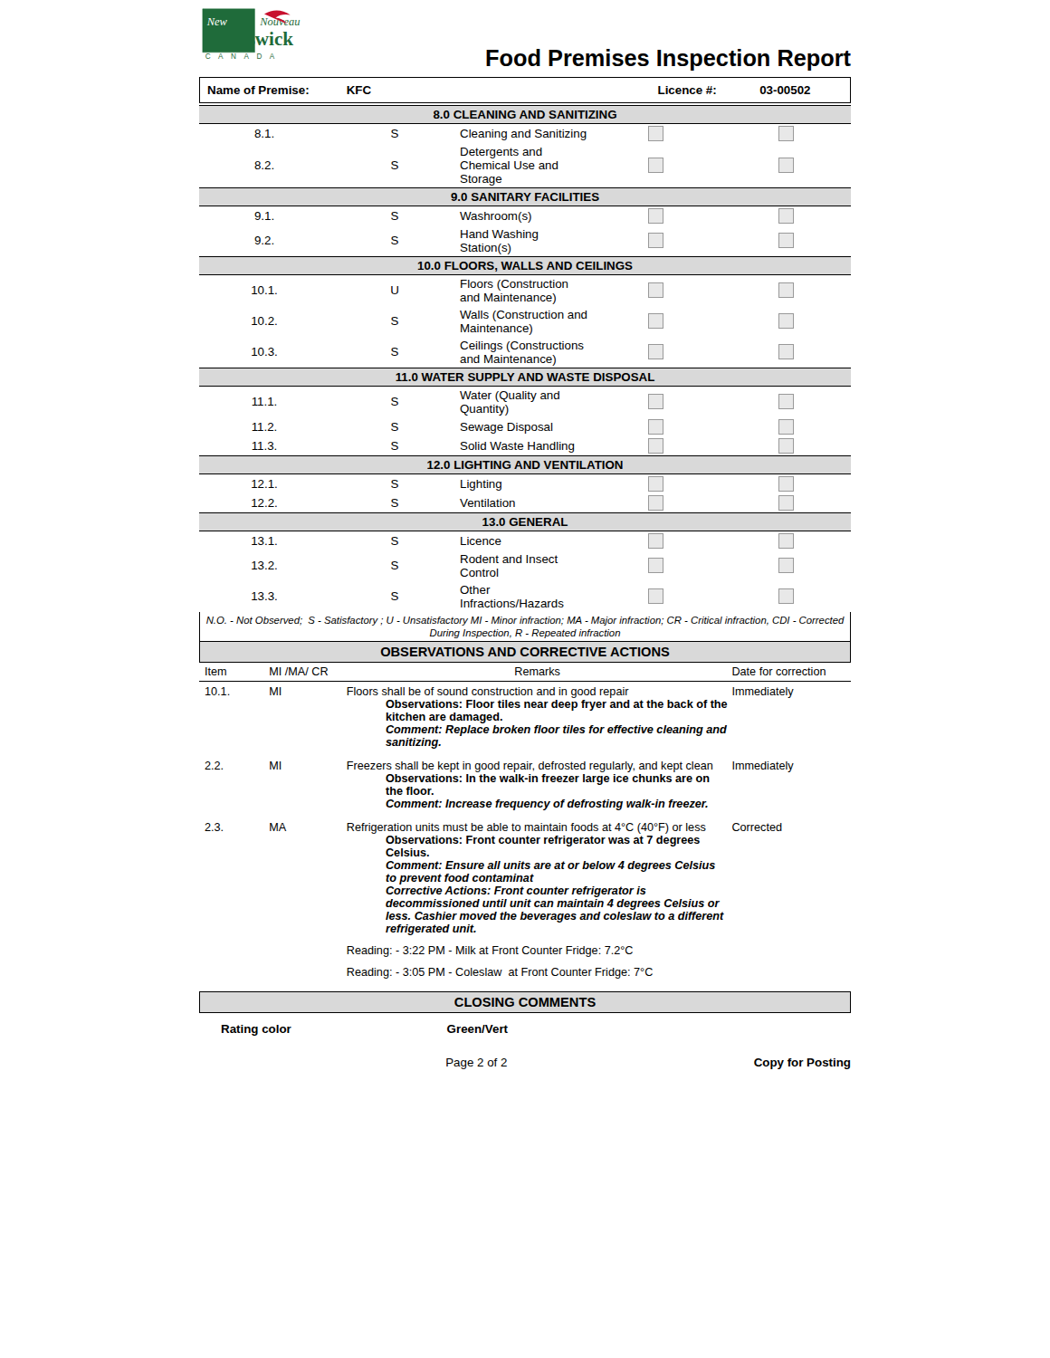New Nouveau Brunswick C A N A D A
Food Premises Inspection Report
| Name of Premise: | KFC | Licence #: | 03-00502 |
| 8.0 CLEANING AND SANITIZING |
| 8.1. | S | Cleaning and Sanitizing | | |
| 8.2. | S | Detergents and Chemical Use and Storage | | |
| 9.0 SANITARY FACILITIES |
| 9.1. | S | Washroom(s) | | |
| 9.2. | S | Hand Washing Station(s) | | |
| 10.0 FLOORS, WALLS AND CEILINGS |
| 10.1. | U | Floors (Construction and Maintenance) | | |
| 10.2. | S | Walls (Construction and Maintenance) | | |
| 10.3. | S | Ceilings (Constructions and Maintenance) | | |
| 11.0 WATER SUPPLY AND WASTE DISPOSAL |
| 11.1. | S | Water (Quality and Quantity) | | |
| 11.2. | S | Sewage Disposal | | |
| 11.3. | S | Solid Waste Handling | | |
| 12.0 LIGHTING AND VENTILATION |
| 12.1. | S | Lighting | | |
| 12.2. | S | Ventilation | | |
| 13.0 GENERAL |
| 13.1. | S | Licence | | |
| 13.2. | S | Rodent and Insect Control | | |
| 13.3. | S | Other Infractions/Hazards | | |
N.O. - Not Observed; S - Satisfactory ; U - Unsatisfactory MI - Minor infraction; MA - Major infraction; CR - Critical infraction, CDI - Corrected During Inspection, R - Repeated infraction
OBSERVATIONS AND CORRECTIVE ACTIONS
| Item | MI /MA/ CR | Remarks | Date for correction |
| --- | --- | --- | --- |
| 10.1. | MI | Floors shall be of sound construction and in good repair Observations: Floor tiles near deep fryer and at the back of the kitchen are damaged. Comment: Replace broken floor tiles for effective cleaning and sanitizing. | Immediately |
| 2.2. | MI | Freezers shall be kept in good repair, defrosted regularly, and kept clean Observations: In the walk-in freezer large ice chunks are on the floor. Comment: Increase frequency of defrosting walk-in freezer. | Immediately |
| 2.3. | MA | Refrigeration units must be able to maintain foods at 4°C (40°F) or less Observations: Front counter refrigerator was at 7 degrees Celsius. Comment: Ensure all units are at or below 4 degrees Celsius to prevent food contaminat Corrective Actions: Front counter refrigerator is decommissioned until unit can maintain 4 degrees Celsius or less. Cashier moved the beverages and coleslaw to a different refrigerated unit. Reading: - 3:22 PM - Milk at Front Counter Fridge: 7.2°C Reading: - 3:05 PM - Coleslaw at Front Counter Fridge: 7°C | Corrected |
CLOSING COMMENTS
Rating color
Green/Vert
Page 2 of 2
Copy for Posting